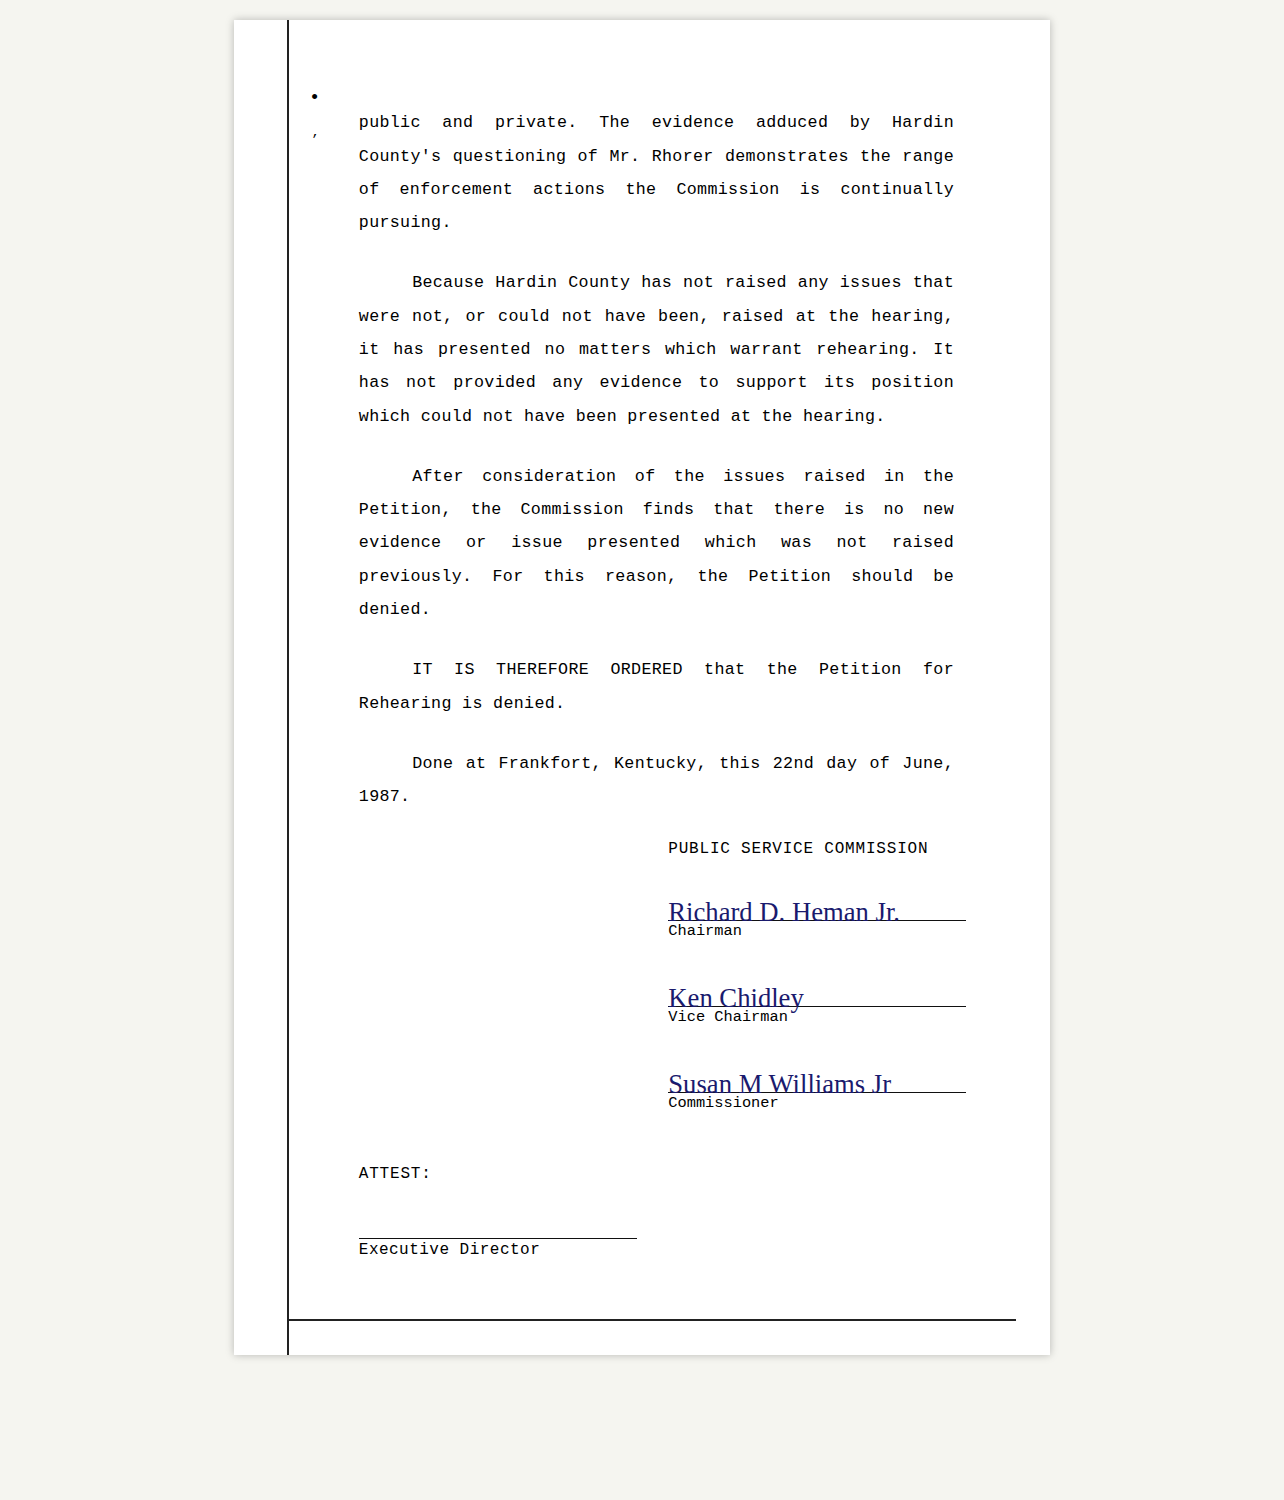•
’
public and private. The evidence adduced by Hardin County's questioning of Mr. Rhorer demonstrates the range of enforcement actions the Commission is continually pursuing.
Because Hardin County has not raised any issues that were not, or could not have been, raised at the hearing, it has presented no matters which warrant rehearing. It has not provided any evidence to support its position which could not have been presented at the hearing.
After consideration of the issues raised in the Petition, the Commission finds that there is no new evidence or issue presented which was not raised previously. For this reason, the Petition should be denied.
IT IS THEREFORE ORDERED that the Petition for Rehearing is denied.
Done at Frankfort, Kentucky, this 22nd day of June, 1987.
PUBLIC SERVICE COMMISSION
Richard D. Heman Jr.
Chairman
Ken Chidley
Vice Chairman
Susan M Williams Jr
Commissioner
ATTEST:
Executive Director